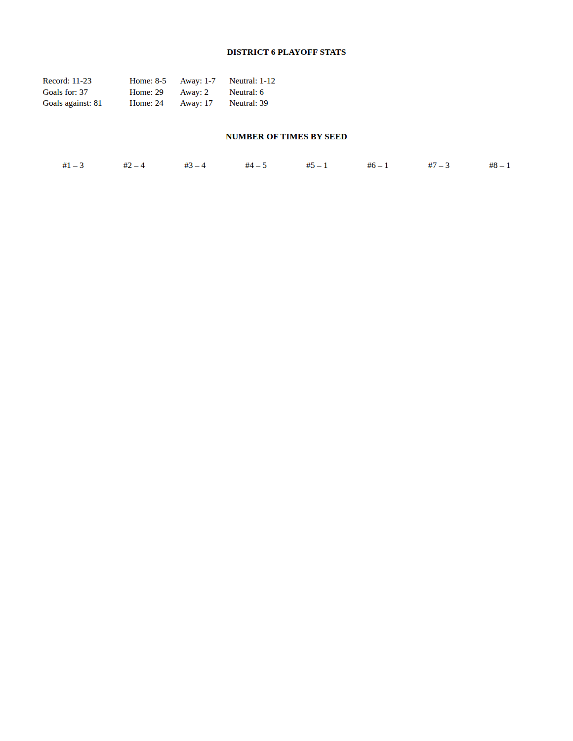DISTRICT 6 PLAYOFF STATS
| Record: 11-23 | Home: 8-5 | Away: 1-7 | Neutral: 1-12 |
| Goals for: 37 | Home: 29 | Away: 2 | Neutral: 6 |
| Goals against: 81 | Home: 24 | Away: 17 | Neutral: 39 |
NUMBER OF TIMES BY SEED
| #1 – 3 | #2 – 4 | #3 – 4 | #4 – 5 | #5 – 1 | #6 – 1 | #7 – 3 | #8 – 1 |